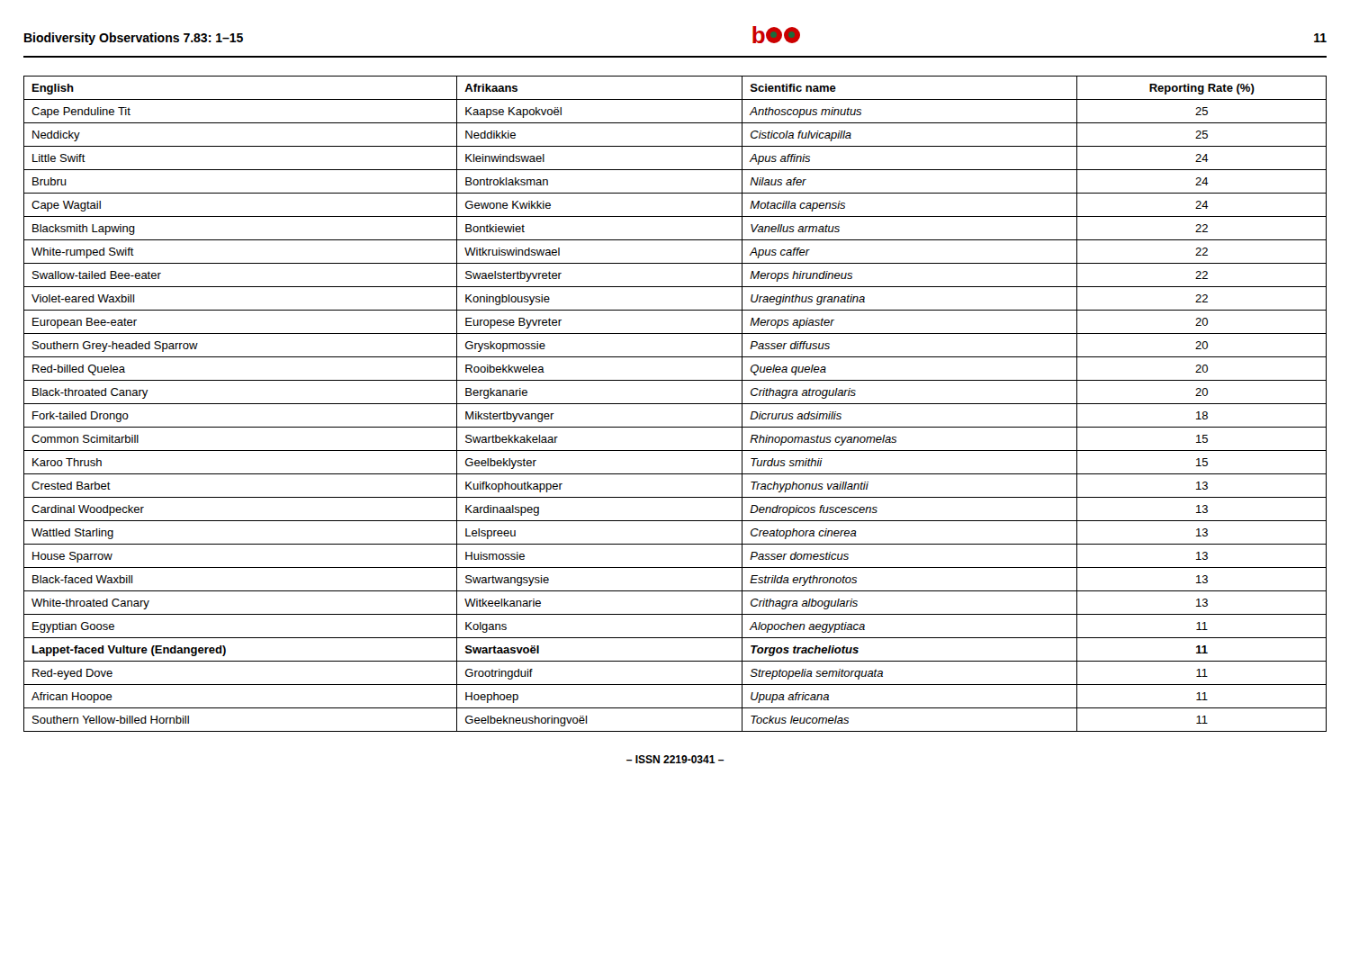Biodiversity Observations 7.83: 1–15
b
11
| English | Afrikaans | Scientific name | Reporting Rate (%) |
| --- | --- | --- | --- |
| Cape Penduline Tit | Kaapse Kapokvoël | Anthoscopus minutus | 25 |
| Neddicky | Neddikkie | Cisticola fulvicapilla | 25 |
| Little Swift | Kleinwindswael | Apus affinis | 24 |
| Brubru | Bontroklaksman | Nilaus afer | 24 |
| Cape Wagtail | Gewone Kwikkie | Motacilla capensis | 24 |
| Blacksmith Lapwing | Bontkiewiet | Vanellus armatus | 22 |
| White-rumped Swift | Witkruiswindswael | Apus caffer | 22 |
| Swallow-tailed Bee-eater | Swaelstertbyvreter | Merops hirundineus | 22 |
| Violet-eared Waxbill | Koningblousysie | Uraeginthus granatina | 22 |
| European Bee-eater | Europese Byvreter | Merops apiaster | 20 |
| Southern Grey-headed Sparrow | Gryskopmossie | Passer diffusus | 20 |
| Red-billed Quelea | Rooibekkwelea | Quelea quelea | 20 |
| Black-throated Canary | Bergkanarie | Crithagra atrogularis | 20 |
| Fork-tailed Drongo | Mikstertbyvanger | Dicrurus adsimilis | 18 |
| Common Scimitarbill | Swartbekkakelaar | Rhinopomastus cyanomelas | 15 |
| Karoo Thrush | Geelbeklyster | Turdus smithii | 15 |
| Crested Barbet | Kuifkophoutkapper | Trachyphonus vaillantii | 13 |
| Cardinal Woodpecker | Kardinaalspeg | Dendropicos fuscescens | 13 |
| Wattled Starling | Lelspreeu | Creatophora cinerea | 13 |
| House Sparrow | Huismossie | Passer domesticus | 13 |
| Black-faced Waxbill | Swartwangsysie | Estrilda erythronotos | 13 |
| White-throated Canary | Witkeelkanarie | Crithagra albogularis | 13 |
| Egyptian Goose | Kolgans | Alopochen aegyptiaca | 11 |
| Lappet-faced Vulture (Endangered) | Swartaasvoël | Torgos tracheliotus | 11 |
| Red-eyed Dove | Grootringduif | Streptopelia semitorquata | 11 |
| African Hoopoe | Hoephoep | Upupa africana | 11 |
| Southern Yellow-billed Hornbill | Geelbekneushoringvoël | Tockus leucomelas | 11 |
– ISSN 2219-0341 –